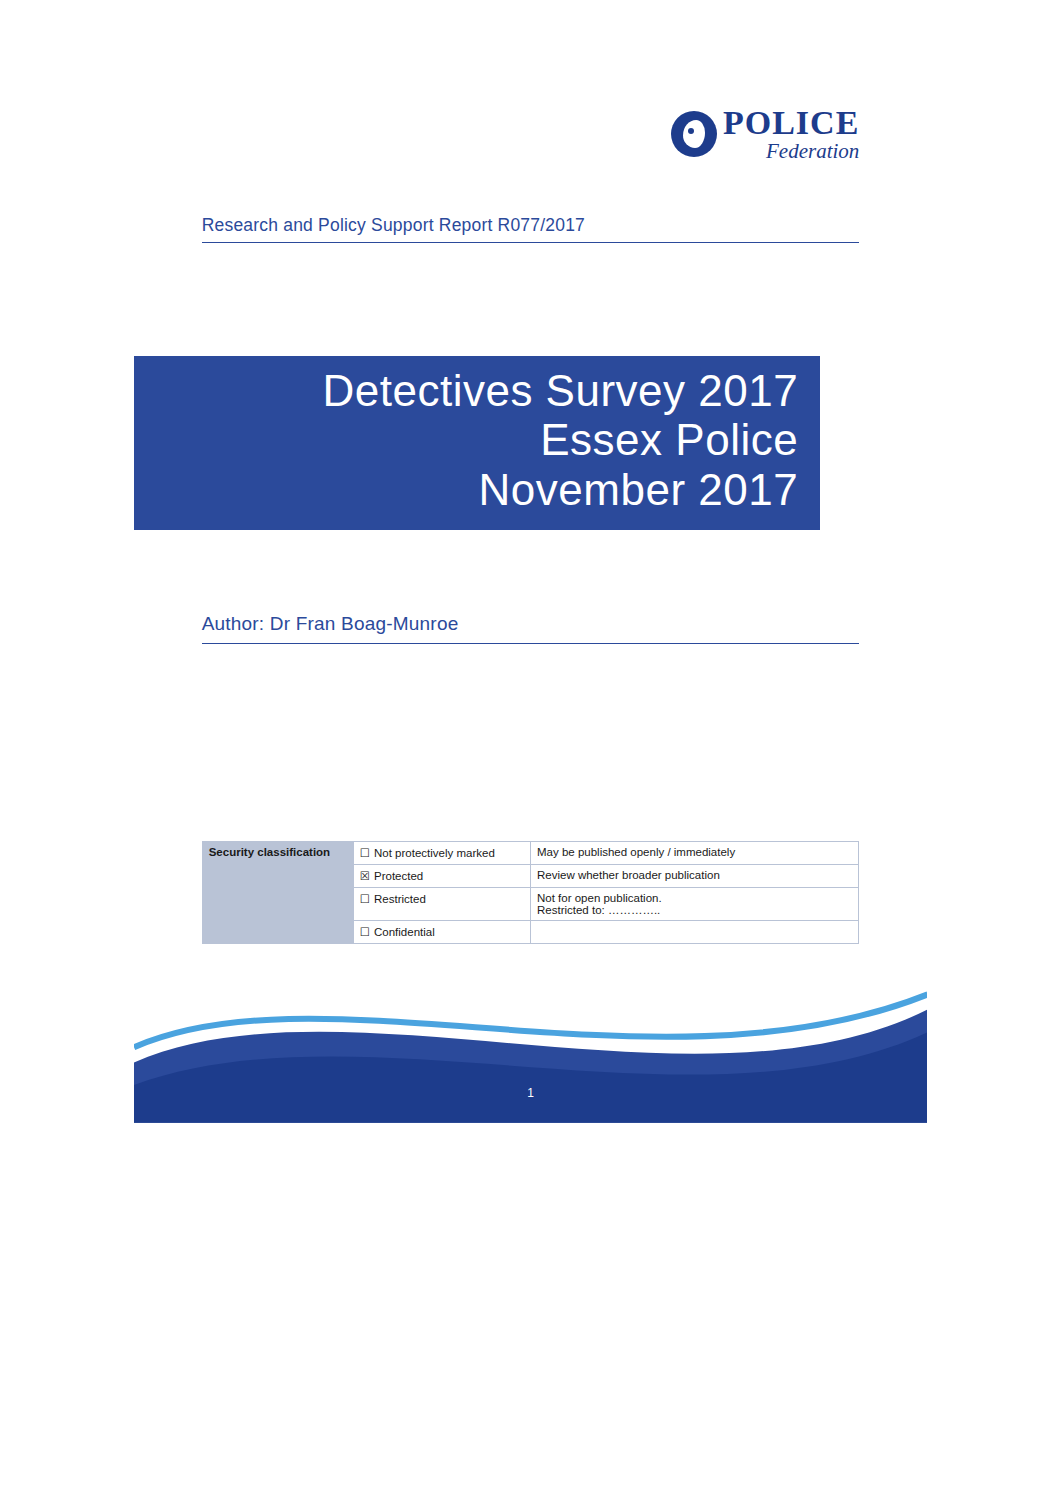POLICE Federation
Research and Policy Support Report R077/2017
Detectives Survey 2017 Essex Police November 2017
Author: Dr Fran Boag-Munroe
| Security classification | ☐ Not protectively marked | May be published openly / immediately |
| | ☒ Protected | Review whether broader publication |
| | ☐ Restricted | Not for open publication. Restricted to: ………….. |
| | ☐ Confidential | |
1